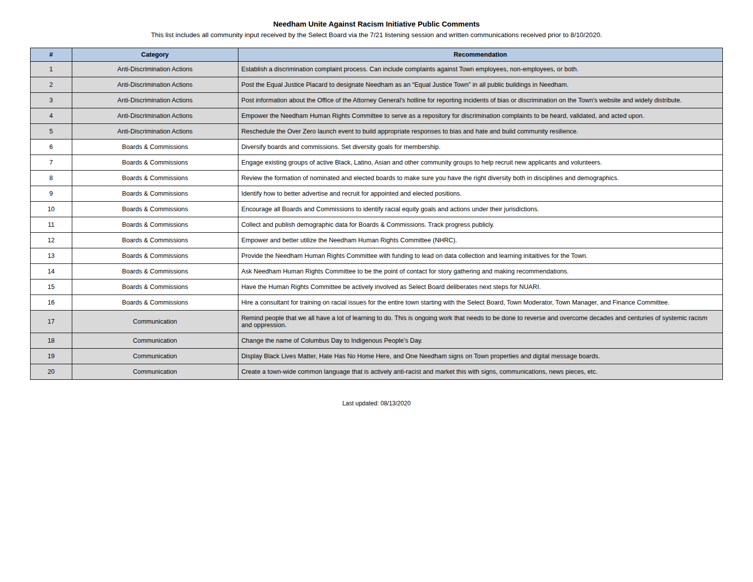Needham Unite Against Racism Initiative Public Comments
This list includes all community input received by the Select Board via the 7/21 listening session and written communications received prior to 8/10/2020.
| # | Category | Recommendation |
| --- | --- | --- |
| 1 | Anti-Discrimination Actions | Establish a discrimination complaint process. Can include complaints against Town employees, non-employees, or both. |
| 2 | Anti-Discrimination Actions | Post the Equal Justice Placard to designate Needham as an “Equal Justice Town” in all public buildings in Needham. |
| 3 | Anti-Discrimination Actions | Post information about the Office of the Attorney General's hotline for reporting incidents of bias or discrimination on the Town's website and widely distribute. |
| 4 | Anti-Discrimination Actions | Empower the Needham Human Rights Committee to serve as a repository for discrimination complaints to be heard, validated, and acted upon. |
| 5 | Anti-Discrimination Actions | Reschedule the Over Zero launch event to build appropriate responses to bias and hate and build community resilience. |
| 6 | Boards & Commissions | Diversify boards and commissions. Set diversity goals for membership. |
| 7 | Boards & Commissions | Engage existing groups of active Black, Latino, Asian and other community groups to help recruit new applicants and volunteers. |
| 8 | Boards & Commissions | Review the formation of nominated and elected boards to make sure you have the right diversity both in disciplines and demographics. |
| 9 | Boards & Commissions | Identify how to better advertise and recruit for appointed and elected positions. |
| 10 | Boards & Commissions | Encourage all Boards and Commissions to identify racial equity goals and actions under their jurisdictions. |
| 11 | Boards & Commissions | Collect and publish demographic data for Boards & Commissions. Track progress publicly. |
| 12 | Boards & Commissions | Empower and better utilize the Needham Human Rights Committee (NHRC). |
| 13 | Boards & Commissions | Provide the Needham Human Rights Committee with funding to lead on data collection and learning initaitives for the Town. |
| 14 | Boards & Commissions | Ask Needham Human Rights Committee to be the point of contact for story gathering and making recommendations. |
| 15 | Boards & Commissions | Have the Human Rights Committee be actively involved as Select Board deliberates next steps for NUARI. |
| 16 | Boards & Commissions | Hire a consultant for training on racial issues for the entire town starting with the Select Board, Town Moderator, Town Manager, and Finance Committee. |
| 17 | Communication | Remind people that we all have a lot of learning to do. This is ongoing work that needs to be done to reverse and overcome decades and centuries of systemic racism and oppression. |
| 18 | Communication | Change the name of Columbus Day to Indigenous People’s Day. |
| 19 | Communication | Display Black Lives Matter, Hate Has No Home Here, and One Needham signs on Town properties and digital message boards. |
| 20 | Communication | Create a town-wide common language that is actively anti-racist and market this with signs, communications, news pieces, etc. |
Last updated: 08/13/2020